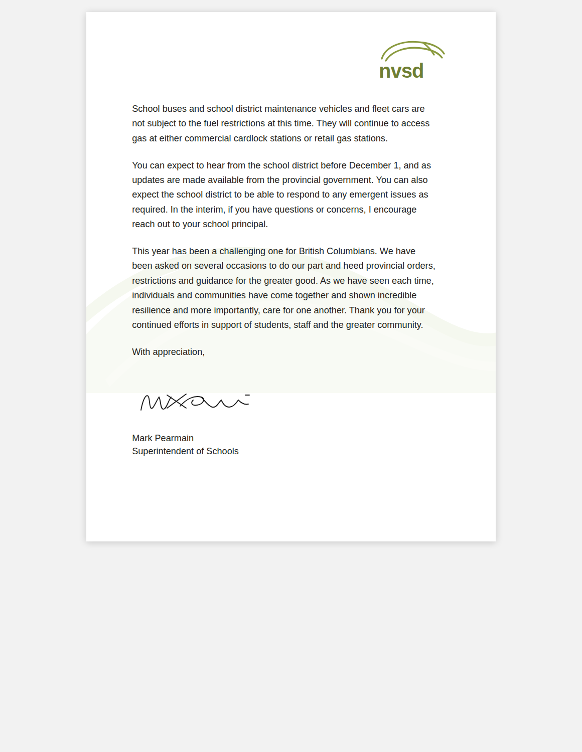nvsd
School buses and school district maintenance vehicles and fleet cars are not subject to the fuel restrictions at this time. They will continue to access gas at either commercial cardlock stations or retail gas stations.
You can expect to hear from the school district before December 1, and as updates are made available from the provincial government. You can also expect the school district to be able to respond to any emergent issues as required. In the interim, if you have questions or concerns, I encourage reach out to your school principal.
This year has been a challenging one for British Columbians. We have been asked on several occasions to do our part and heed provincial orders, restrictions and guidance for the greater good. As we have seen each time, individuals and communities have come together and shown incredible resilience and more importantly, care for one another. Thank you for your continued efforts in support of students, staff and the greater community.
With appreciation,
Mark Pearmain
Superintendent of Schools